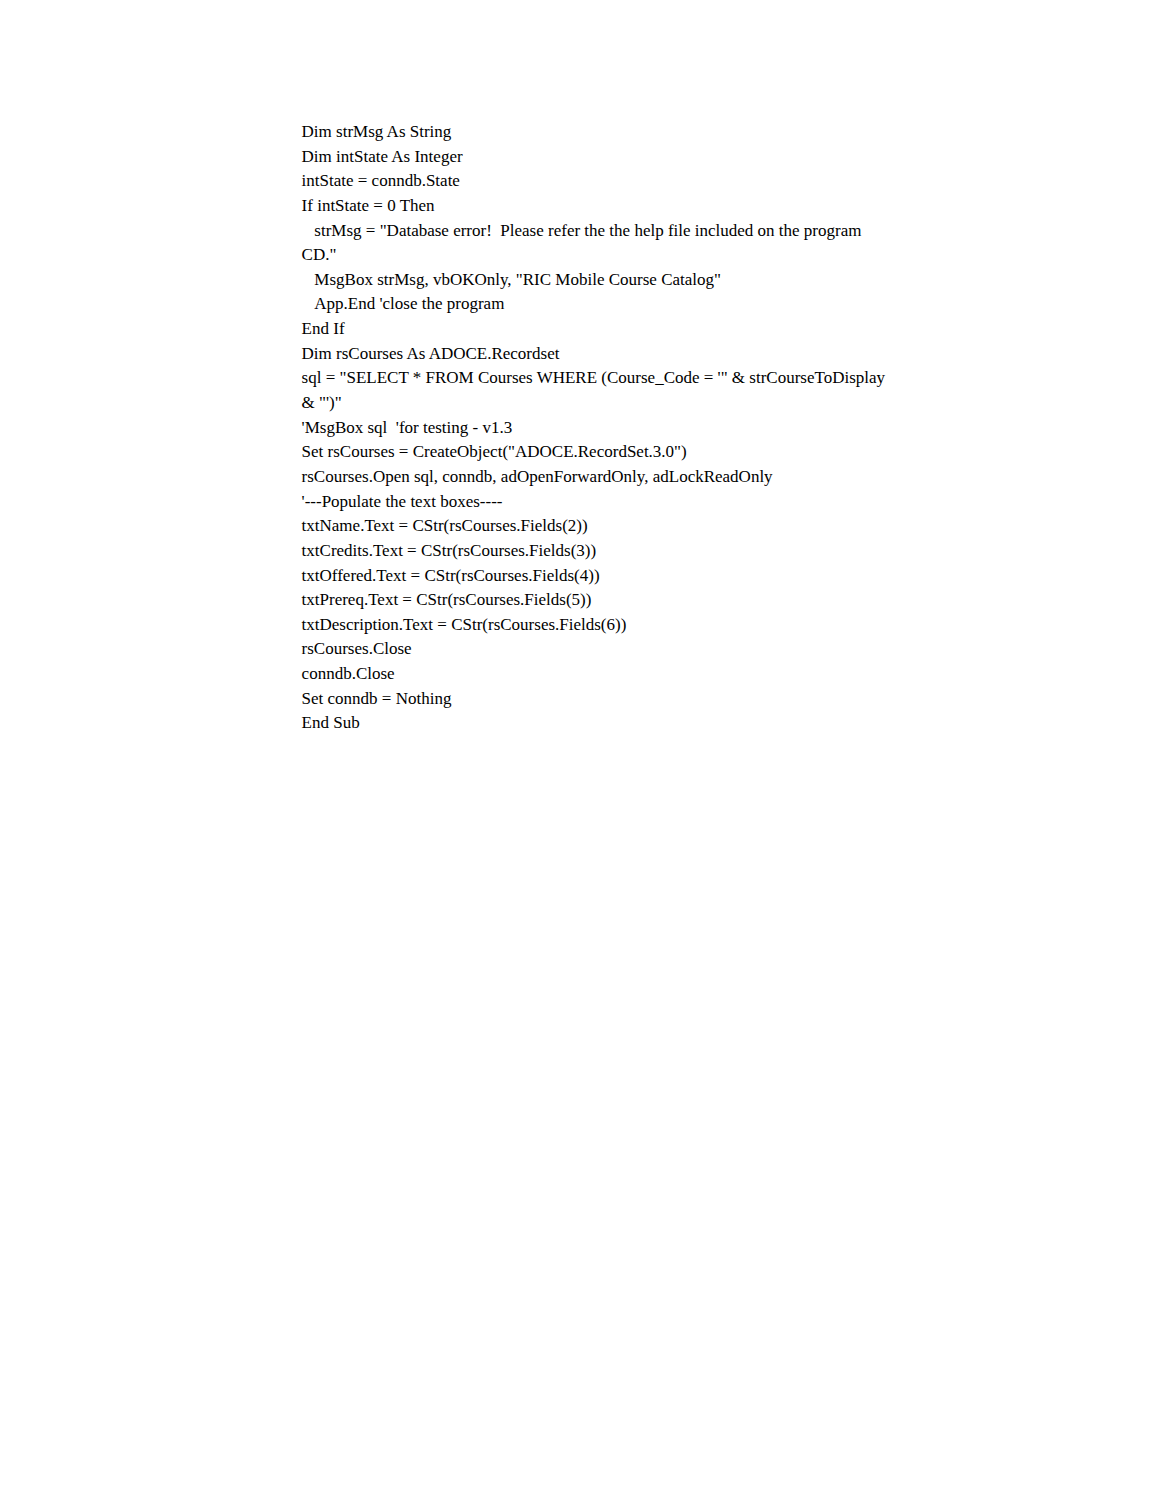Dim strMsg As String
Dim intState As Integer
intState = conndb.State
If intState = 0 Then
   strMsg = "Database error!  Please refer the the help file included on the program CD."
   MsgBox strMsg, vbOKOnly, "RIC Mobile Course Catalog"
   App.End 'close the program
End If
Dim rsCourses As ADOCE.Recordset
sql = "SELECT * FROM Courses WHERE (Course_Code = '" & strCourseToDisplay & "')"
'MsgBox sql  'for testing - v1.3
Set rsCourses = CreateObject("ADOCE.RecordSet.3.0")
rsCourses.Open sql, conndb, adOpenForwardOnly, adLockReadOnly
'---Populate the text boxes----
txtName.Text = CStr(rsCourses.Fields(2))
txtCredits.Text = CStr(rsCourses.Fields(3))
txtOffered.Text = CStr(rsCourses.Fields(4))
txtPrereq.Text = CStr(rsCourses.Fields(5))
txtDescription.Text = CStr(rsCourses.Fields(6))
rsCourses.Close
conndb.Close
Set conndb = Nothing
End Sub